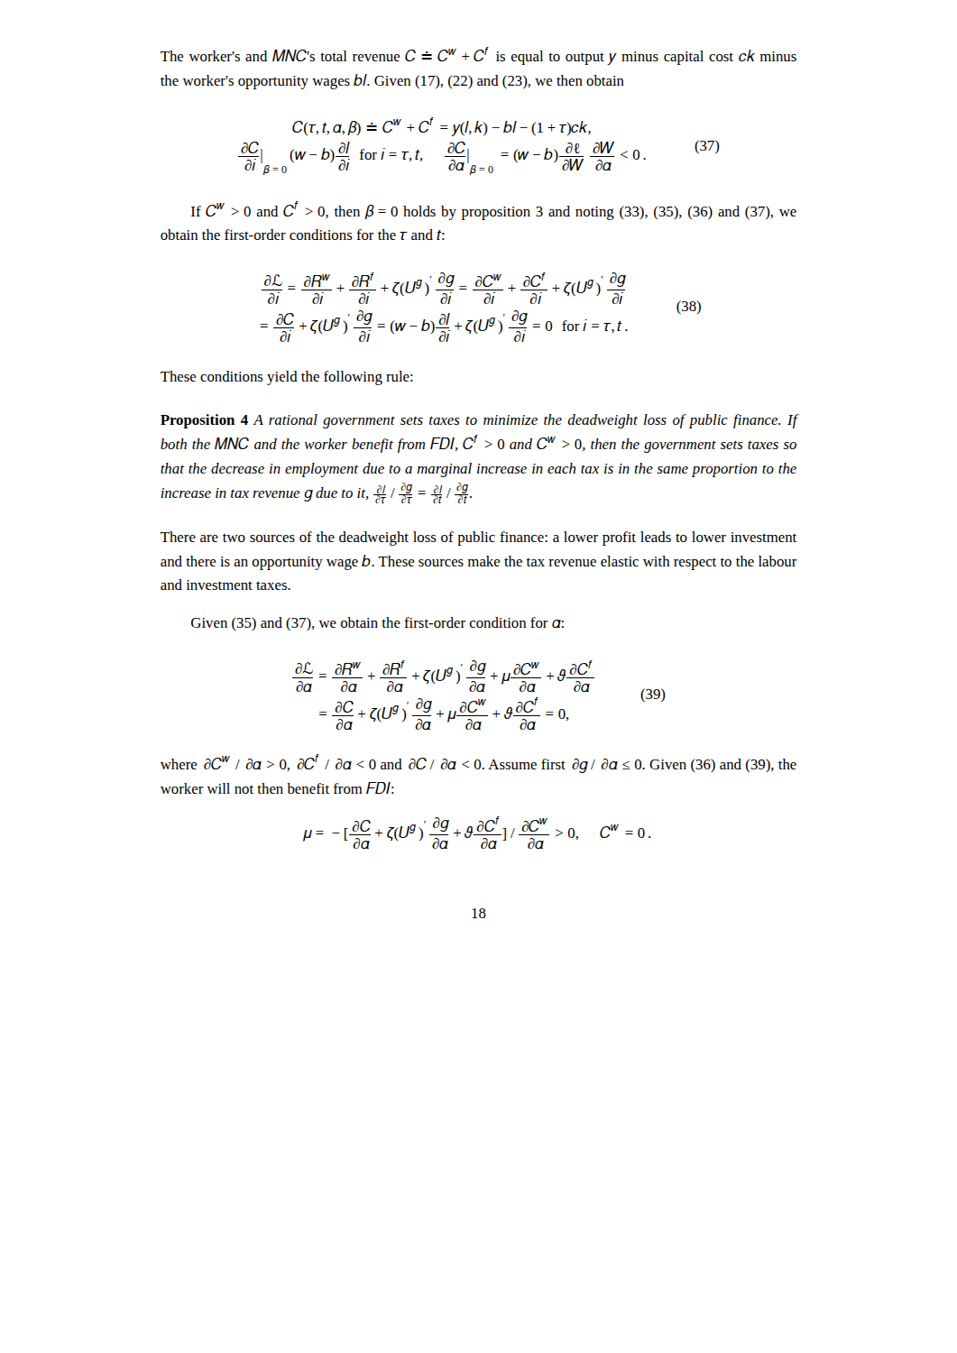The worker's and MNC's total revenue C≐Cw+Cf is equal to output y minus capital cost ck minus the worker's opportunity wages bl. Given (17), (22) and (23), we then obtain
C(τ,t,α,β) ≐ Cw+Cf = y(l,k) −bl −(1+τ)ck,
∂C∂i | β=0 (w−b) ∂l∂i for i=τ,t, ∂C∂α | β=0 = (w−b) ∂ℓ∂W ∂W∂α <0.
(37)
If Cw>0 and Cf>0, then β=0 holds by proposition 3 and noting (33), (35), (36) and (37), we obtain the first-order conditions for the τ and t:
∂ℒ∂i = ∂Rw∂i + ∂Rf∂i + ζ(Ug)′ ∂g∂i = ∂Cw∂i + ∂Cf∂i + ζ(Ug)′ ∂g∂i
= ∂C∂i + ζ(Ug)′ ∂g∂i = (w−b) ∂l∂i + ζ(Ug)′ ∂g∂i =0 for i=τ,t.
(38)
These conditions yield the following rule:
Proposition 4 A rational government sets taxes to minimize the deadweight loss of public finance. If both the MNC and the worker benefit from FDI, Cf>0 and Cw>0, then the government sets taxes so that the decrease in employment due to a marginal increase in each tax is in the same proportion to the increase in tax revenue g due to it, ∂l∂τ/∂g∂τ=∂l∂t/∂g∂t.
There are two sources of the deadweight loss of public finance: a lower profit leads to lower investment and there is an opportunity wage b. These sources make the tax revenue elastic with respect to the labour and investment taxes.
Given (35) and (37), we obtain the first-order condition for α:
∂ℒ∂α = ∂Rw∂α + ∂Rf∂α + ζ(Ug)′ ∂g∂α + μ ∂Cw∂α + ϑ ∂Cf∂α
= ∂C∂α + ζ(Ug)′ ∂g∂α + μ ∂Cw∂α + ϑ ∂Cf∂α =0,
(39)
where ∂Cw/∂α>0, ∂Cf/∂α<0 and ∂C/∂α<0. Assume first ∂g/∂α≤0. Given (36) and (39), the worker will not then benefit from FDI:
μ=− [ ∂C∂α + ζ(Ug)′ ∂g∂α + ϑ ∂Cf∂α ] / ∂Cw∂α >0, Cw=0.
18